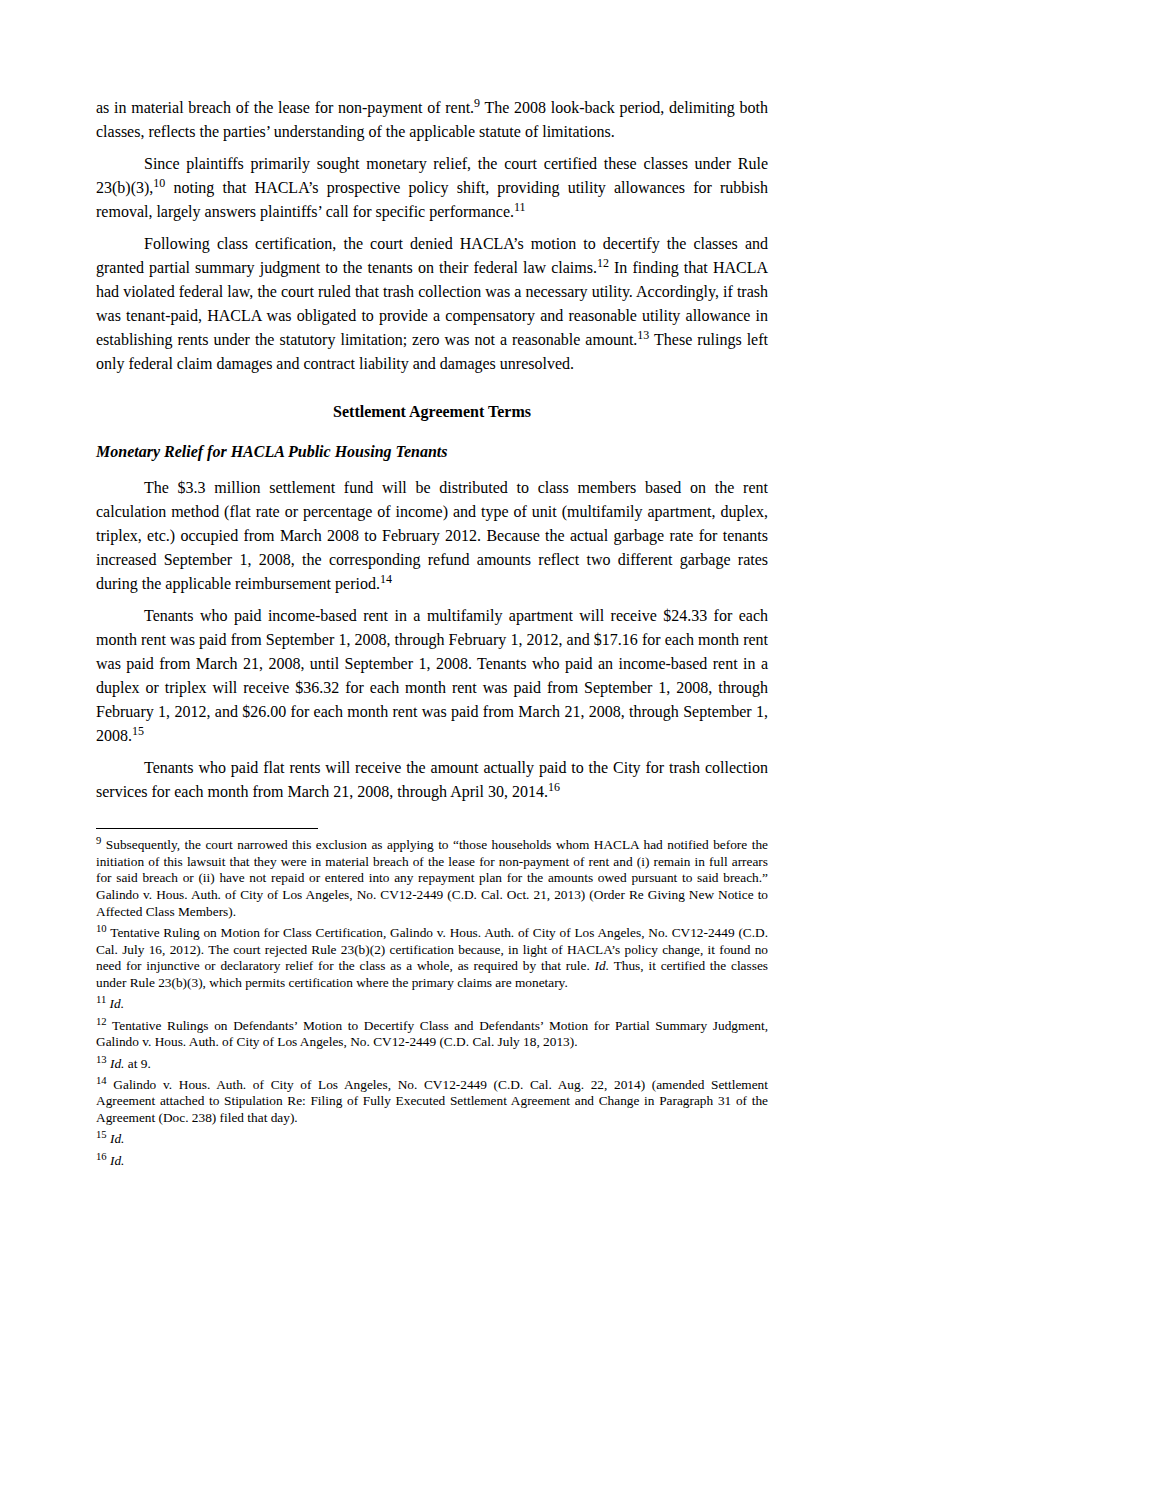as in material breach of the lease for non-payment of rent.9 The 2008 look-back period, delimiting both classes, reflects the parties’ understanding of the applicable statute of limitations.
Since plaintiffs primarily sought monetary relief, the court certified these classes under Rule 23(b)(3),10 noting that HACLA’s prospective policy shift, providing utility allowances for rubbish removal, largely answers plaintiffs’ call for specific performance.11
Following class certification, the court denied HACLA’s motion to decertify the classes and granted partial summary judgment to the tenants on their federal law claims.12 In finding that HACLA had violated federal law, the court ruled that trash collection was a necessary utility. Accordingly, if trash was tenant-paid, HACLA was obligated to provide a compensatory and reasonable utility allowance in establishing rents under the statutory limitation; zero was not a reasonable amount.13 These rulings left only federal claim damages and contract liability and damages unresolved.
Settlement Agreement Terms
Monetary Relief for HACLA Public Housing Tenants
The $3.3 million settlement fund will be distributed to class members based on the rent calculation method (flat rate or percentage of income) and type of unit (multifamily apartment, duplex, triplex, etc.) occupied from March 2008 to February 2012. Because the actual garbage rate for tenants increased September 1, 2008, the corresponding refund amounts reflect two different garbage rates during the applicable reimbursement period.14
Tenants who paid income-based rent in a multifamily apartment will receive $24.33 for each month rent was paid from September 1, 2008, through February 1, 2012, and $17.16 for each month rent was paid from March 21, 2008, until September 1, 2008. Tenants who paid an income-based rent in a duplex or triplex will receive $36.32 for each month rent was paid from September 1, 2008, through February 1, 2012, and $26.00 for each month rent was paid from March 21, 2008, through September 1, 2008.15
Tenants who paid flat rents will receive the amount actually paid to the City for trash collection services for each month from March 21, 2008, through April 30, 2014.16
9 Subsequently, the court narrowed this exclusion as applying to “those households whom HACLA had notified before the initiation of this lawsuit that they were in material breach of the lease for non-payment of rent and (i) remain in full arrears for said breach or (ii) have not repaid or entered into any repayment plan for the amounts owed pursuant to said breach.” Galindo v. Hous. Auth. of City of Los Angeles, No. CV12-2449 (C.D. Cal. Oct. 21, 2013) (Order Re Giving New Notice to Affected Class Members).
10 Tentative Ruling on Motion for Class Certification, Galindo v. Hous. Auth. of City of Los Angeles, No. CV12-2449 (C.D. Cal. July 16, 2012). The court rejected Rule 23(b)(2) certification because, in light of HACLA’s policy change, it found no need for injunctive or declaratory relief for the class as a whole, as required by that rule. Id. Thus, it certified the classes under Rule 23(b)(3), which permits certification where the primary claims are monetary.
11 Id.
12 Tentative Rulings on Defendants’ Motion to Decertify Class and Defendants’ Motion for Partial Summary Judgment, Galindo v. Hous. Auth. of City of Los Angeles, No. CV12-2449 (C.D. Cal. July 18, 2013).
13 Id. at 9.
14 Galindo v. Hous. Auth. of City of Los Angeles, No. CV12-2449 (C.D. Cal. Aug. 22, 2014) (amended Settlement Agreement attached to Stipulation Re: Filing of Fully Executed Settlement Agreement and Change in Paragraph 31 of the Agreement (Doc. 238) filed that day).
15 Id.
16 Id.